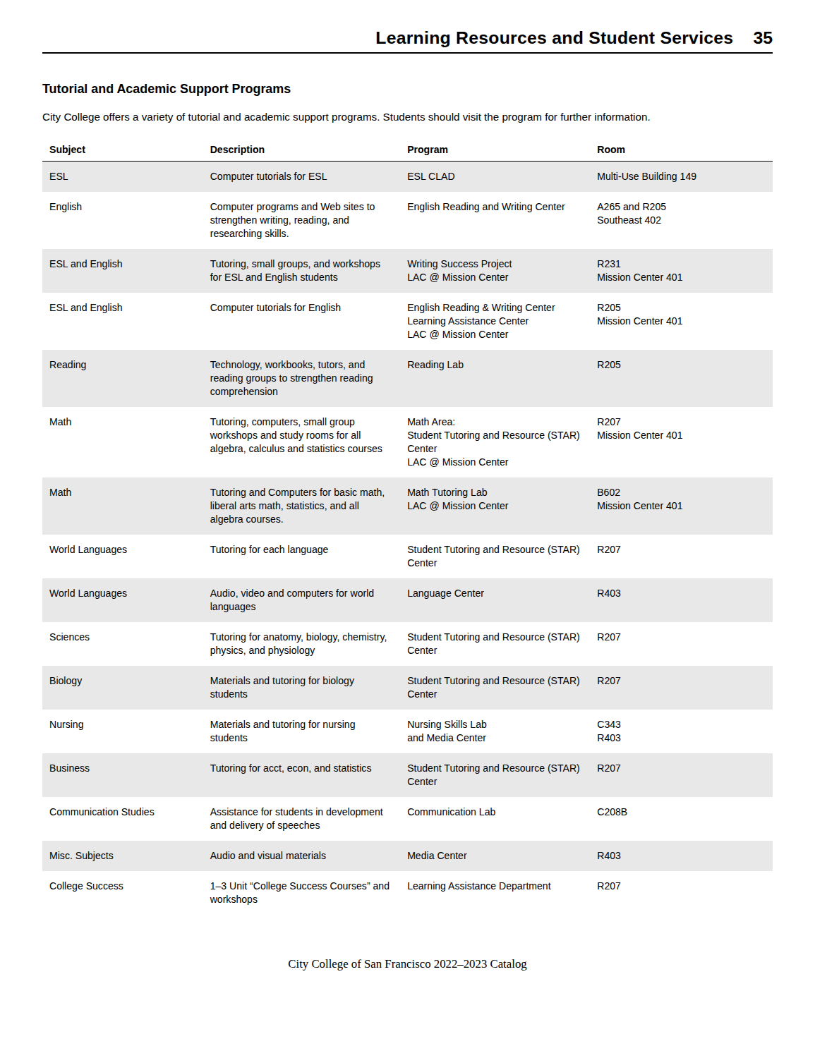Learning Resources and Student Services
35
Tutorial and Academic Support Programs
City College offers a variety of tutorial and academic support programs. Students should visit the program for further information.
| Subject | Description | Program | Room |
| --- | --- | --- | --- |
| ESL | Computer tutorials for ESL | ESL CLAD | Multi-Use Building 149 |
| English | Computer programs and Web sites to strengthen writing, reading, and researching skills. | English Reading and Writing Center | A265 and R205 Southeast 402 |
| ESL and English | Tutoring, small groups, and workshops for ESL and English students | Writing Success Project LAC @ Mission Center | R231 Mission Center 401 |
| ESL and English | Computer tutorials for English | English Reading & Writing Center Learning Assistance Center LAC @ Mission Center | R205 Mission Center 401 |
| Reading | Technology, workbooks, tutors, and reading groups to strengthen reading comprehension | Reading Lab | R205 |
| Math | Tutoring, computers, small group workshops and study rooms for all algebra, calculus and statistics courses | Math Area: Student Tutoring and Resource (STAR) Center LAC @ Mission Center | R207 Mission Center 401 |
| Math | Tutoring and Computers for basic math, liberal arts math, statistics, and all algebra courses. | Math Tutoring Lab LAC @ Mission Center | B602 Mission Center 401 |
| World Languages | Tutoring for each language | Student Tutoring and Resource (STAR) Center | R207 |
| World Languages | Audio, video and computers for world languages | Language Center | R403 |
| Sciences | Tutoring for anatomy, biology, chemistry, physics, and physiology | Student Tutoring and Resource (STAR) Center | R207 |
| Biology | Materials and tutoring for biology students | Student Tutoring and Resource (STAR) Center | R207 |
| Nursing | Materials and tutoring for nursing students | Nursing Skills Lab and Media Center | C343 R403 |
| Business | Tutoring for acct, econ, and statistics | Student Tutoring and Resource (STAR) Center | R207 |
| Communication Studies | Assistance for students in development and delivery of speeches | Communication Lab | C208B |
| Misc. Subjects | Audio and visual materials | Media Center | R403 |
| College Success | 1–3 Unit “College Success Courses” and workshops | Learning Assistance Department | R207 |
City College of San Francisco 2022–2023 Catalog